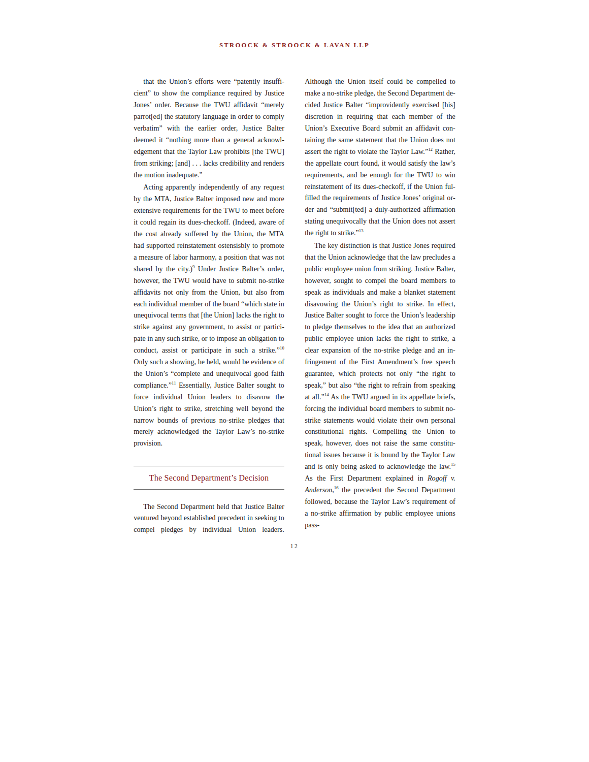Stroock & Stroock & Lavan LLP
that the Union’s efforts were “patently insufficient” to show the compliance required by Justice Jones’ order. Because the TWU affidavit “merely parrot[ed] the statutory language in order to comply verbatim” with the earlier order, Justice Balter deemed it “nothing more than a general acknowledgement that the Taylor Law prohibits [the TWU] from striking; [and] . . . lacks credibility and renders the motion inadequate.”
Acting apparently independently of any request by the MTA, Justice Balter imposed new and more extensive requirements for the TWU to meet before it could regain its dues-checkoff. (Indeed, aware of the cost already suffered by the Union, the MTA had supported reinstatement ostensisbly to promote a measure of labor harmony, a position that was not shared by the city.)9 Under Justice Balter’s order, however, the TWU would have to submit no-strike affidavits not only from the Union, but also from each individual member of the board “which state in unequivocal terms that [the Union] lacks the right to strike against any government, to assist or participate in any such strike, or to impose an obligation to conduct, assist or participate in such a strike.”10 Only such a showing, he held, would be evidence of the Union’s “complete and unequivocal good faith compliance.”11 Essentially, Justice Balter sought to force individual Union leaders to disavow the Union’s right to strike, stretching well beyond the narrow bounds of previous no-strike pledges that merely acknowledged the Taylor Law’s no-strike provision.
The Second Department’s Decision
The Second Department held that Justice Balter ventured beyond established precedent in seeking to compel pledges by individual Union leaders. Although the Union itself could be compelled to make a no-strike pledge, the Second Department decided Justice Balter “improvidently exercised [his] discretion in requiring that each member of the Union’s Executive Board submit an affidavit containing the same statement that the Union does not assert the right to violate the Taylor Law.”12 Rather, the appellate court found, it would satisfy the law’s requirements, and be enough for the TWU to win reinstatement of its dues-checkoff, if the Union fulfilled the requirements of Justice Jones’ original order and “submit[ted] a duly-authorized affirmation stating unequivocally that the Union does not assert the right to strike.”13
The key distinction is that Justice Jones required that the Union acknowledge that the law precludes a public employee union from striking. Justice Balter, however, sought to compel the board members to speak as individuals and make a blanket statement disavowing the Union’s right to strike. In effect, Justice Balter sought to force the Union’s leadership to pledge themselves to the idea that an authorized public employee union lacks the right to strike, a clear expansion of the no-strike pledge and an infringement of the First Amendment’s free speech guarantee, which protects not only “the right to speak,” but also “the right to refrain from speaking at all.”14 As the TWU argued in its appellate briefs, forcing the individual board members to submit no-strike statements would violate their own personal constitutional rights. Compelling the Union to speak, however, does not raise the same constitutional issues because it is bound by the Taylor Law and is only being asked to acknowledge the law.15 As the First Department explained in Rogoff v. Anderson,16 the precedent the Second Department followed, because the Taylor Law’s requirement of a no-strike affirmation by public employee unions pass-
12